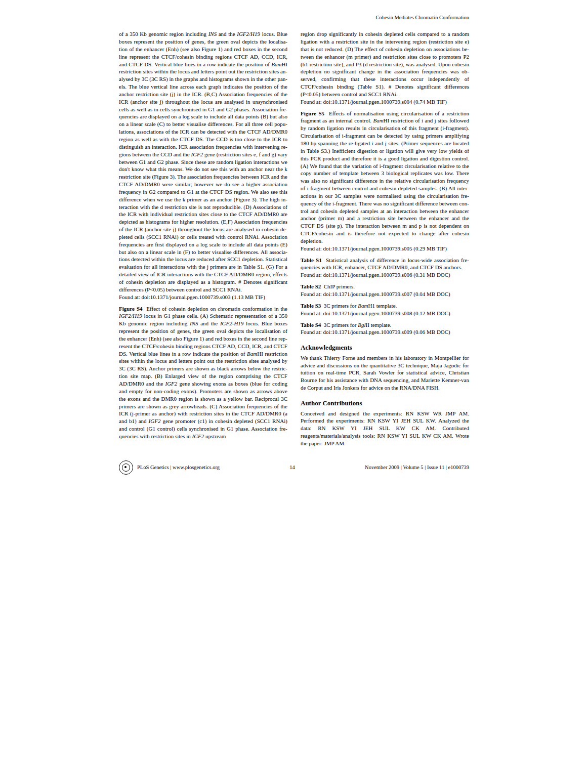Cohesin Mediates Chromatin Conformation
of a 350 Kb genomic region including INS and the IGF2/H19 locus. Blue boxes represent the position of genes, the green oval depicts the localisation of the enhancer (Enh) (see also Figure 1) and red boxes in the second line represent the CTCF/cohesin binding regions CTCF AD, CCD, ICR, and CTCF DS. Vertical blue lines in a row indicate the position of Bam HI restriction sites within the locus and letters point out the restriction sites analysed by 3C (3C RS) in the graphs and histograms shown in the other panels. The blue vertical line across each graph indicates the position of the anchor restriction site (j) in the ICR. (B,C) Association frequencies of the ICR (anchor site j) throughout the locus are analysed in unsynchronised cells as well as in cells synchronised in G1 and G2 phases. Association frequencies are displayed on a log scale to include all data points (B) but also on a linear scale (C) to better visualise differences. For all three cell populations, associations of the ICR can be detected with the CTCF AD/DMR0 region as well as with the CTCF DS. The CCD is too close to the ICR to distinguish an interaction. ICR association frequencies with intervening regions between the CCD and the IGF2 gene (restriction sites e, f and g) vary between G1 and G2 phase. Since these are random ligation interactions we don't know what this means. We do not see this with an anchor near the k restriction site (Figure 3). The association frequencies between ICR and the CTCF AD/DMR0 were similar; however we do see a higher association frequency in G2 compared to G1 at the CTCF DS region. We also see this difference when we use the k primer as an anchor (Figure 3). The high interaction with the d restriction site is not reproducible. (D) Associations of the ICR with individual restriction sites close to the CTCF AD/DMR0 are depicted as histograms for higher resolution. (E,F) Association frequencies of the ICR (anchor site j) throughout the locus are analysed in cohesin depleted cells (SCC1 RNAi) or cells treated with control RNAi. Association frequencies are first displayed on a log scale to include all data points (E) but also on a linear scale in (F) to better visualise differences. All associations detected within the locus are reduced after SCC1 depletion. Statistical evaluation for all interactions with the j primers are in Table S1. (G) For a detailed view of ICR interactions with the CTCF AD/DMR0 region, effects of cohesin depletion are displayed as a histogram. # Denotes significant differences (P<0.05) between control and SCC1 RNAi.
Found at: doi:10.1371/journal.pgen.1000739.s003 (1.13 MB TIF)
Figure S4 Effect of cohesin depletion on chromatin conformation in the IGF2/H19 locus in G1 phase cells. (A) Schematic representation of a 350 Kb genomic region including INS and the IGF2-H19 locus. Blue boxes represent the position of genes, the green oval depicts the localisation of the enhancer (Enh) (see also Figure 1) and red boxes in the second line represent the CTCF/cohesin binding regions CTCF AD, CCD, ICR, and CTCF DS. Vertical blue lines in a row indicate the position of Bam HI restriction sites within the locus and letters point out the restriction sites analysed by 3C (3C RS). Anchor primers are shown as black arrows below the restriction site map. (B) Enlarged view of the region comprising the CTCF AD/DMR0 and the IGF2 gene showing exons as boxes (blue for coding and empty for non-coding exons). Promoters are shown as arrows above the exons and the DMR0 region is shown as a yellow bar. Reciprocal 3C primers are shown as grey arrowheads. (C) Association frequencies of the ICR (j-primer as anchor) with restriction sites in the CTCF AD/DMR0 (a and b1) and IGF2 gene promoter (c1) in cohesin depleted (SCC1 RNAi) and control (G1 control) cells synchronised in G1 phase. Association frequencies with restriction sites in IGF2 upstream
region drop significantly in cohesin depleted cells compared to a random ligation with a restriction site in the intervening region (restriction site e) that is not reduced. (D) The effect of cohesin depletion on associations between the enhancer (m primer) and restriction sites close to promoters P2 (b1 restriction site), and P3 (d restriction site), was analysed. Upon cohesin depletion no significant change in the association frequencies was observed, confirming that these interactions occur independently of CTCF/cohesin binding (Table S1). # Denotes significant differences (P<0.05) between control and SCC1 RNAi.
Found at: doi:10.1371/journal.pgen.1000739.s004 (0.74 MB TIF)
Figure S5 Effects of normalisation using circularisation of a restriction fragment as an internal control. Bam HI restriction of i and j sites followed by random ligation results in circularisation of this fragment (i-fragment). Circularisation of i-fragment can be detected by using primers amplifying 180 bp spanning the re-ligated i and j sites. (Primer sequences are located in Table S3.) Inefficient digestion or ligation will give very low yields of this PCR product and therefore it is a good ligation and digestion control. (A) We found that the variation of i-fragment circularisation relative to the copy number of template between 3 biological replicates was low. There was also no significant difference in the relative circularisation frequency of i-fragment between control and cohesin depleted samples. (B) All interactions in our 3C samples were normalised using the circularisation frequency of the i-fragment. There was no significant difference between control and cohesin depleted samples at an interaction between the enhancer anchor (primer m) and a restriction site between the enhancer and the CTCF DS (site p). The interaction between m and p is not dependent on CTCF/cohesin and is therefore not expected to change after cohesin depletion.
Found at: doi:10.1371/journal.pgen.1000739.s005 (0.29 MB TIF)
Table S1 Statistical analysis of difference in locus-wide association frequencies with ICR, enhancer, CTCF AD/DMR0, and CTCF DS anchors.
Found at: doi:10.1371/journal.pgen.1000739.s006 (0.31 MB DOC)
Table S2 ChIP primers.
Found at: doi:10.1371/journal.pgen.1000739.s007 (0.04 MB DOC)
Table S3 3C primers for Bam H1 template.
Found at: doi:10.1371/journal.pgen.1000739.s008 (0.12 MB DOC)
Table S4 3C primers for Bgl II template.
Found at: doi:10.1371/journal.pgen.1000739.s009 (0.06 MB DOC)
Acknowledgments
We thank Thierry Forne and members in his laboratory in Montpellier for advice and discussions on the quantitative 3C technique, Maja Jagodic for tuition on real-time PCR, Sarah Vowler for statistical advice, Christian Bourne for his assistance with DNA sequencing, and Mariette Kemner-van de Corput and Iris Jonkers for advice on the RNA/DNA FISH.
Author Contributions
Conceived and designed the experiments: RN KSW WR JMP AM. Performed the experiments: RN KSW YI JEH SUL KW. Analyzed the data: RN KSW YI JEH SUL KW CK AM. Contributed reagents/materials/analysis tools: RN KSW YI SUL KW CK AM. Wrote the paper: JMP AM.
PLoS Genetics | www.plosgenetics.org
14
November 2009 | Volume 5 | Issue 11 | e1000739